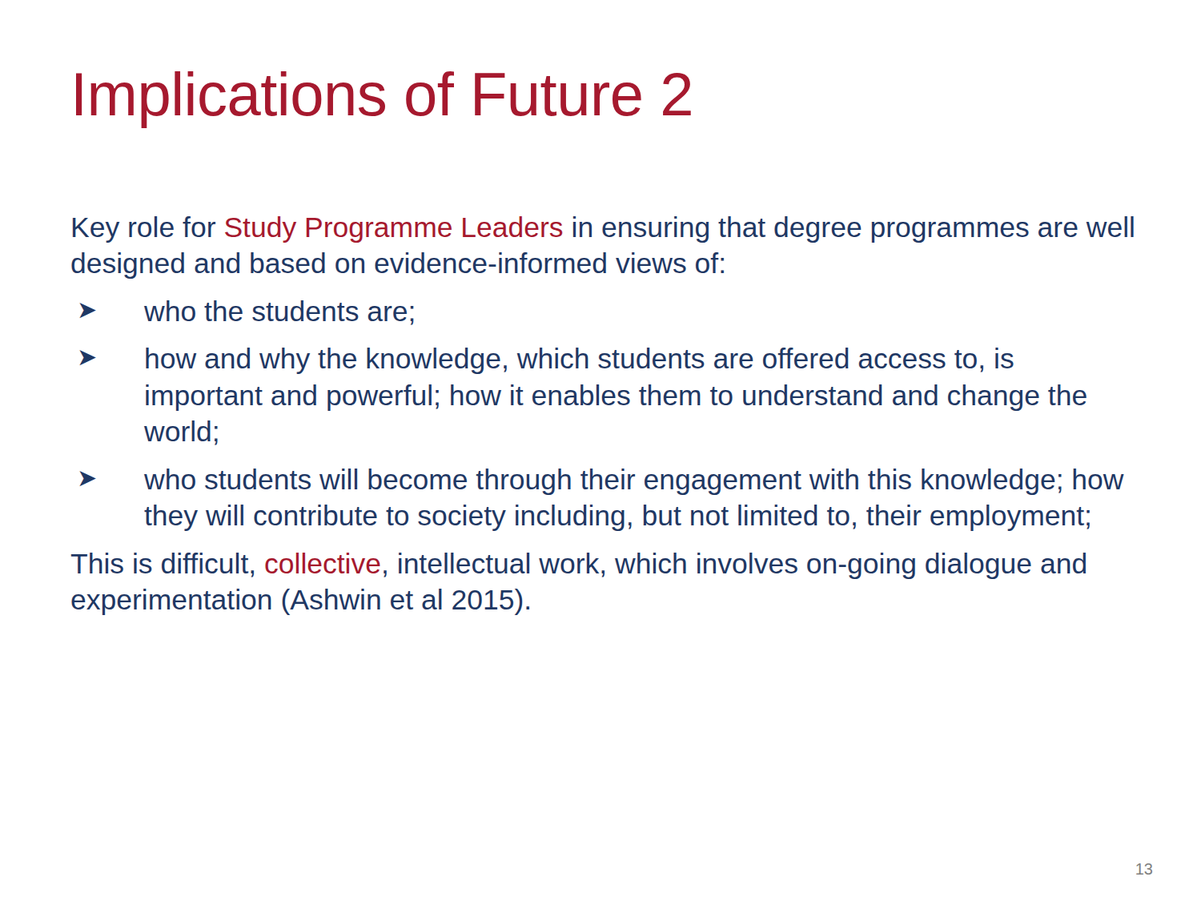Implications of Future 2
Key role for Study Programme Leaders in ensuring that degree programmes are well designed and based on evidence-informed views of:
who the students are;
how and why the knowledge, which students are offered access to, is important and powerful; how it enables them to understand and change the world;
who students will become through their engagement with this knowledge; how they will contribute to society including, but not limited to, their employment;
This is difficult, collective, intellectual work, which involves on-going dialogue and experimentation (Ashwin et al 2015).
13